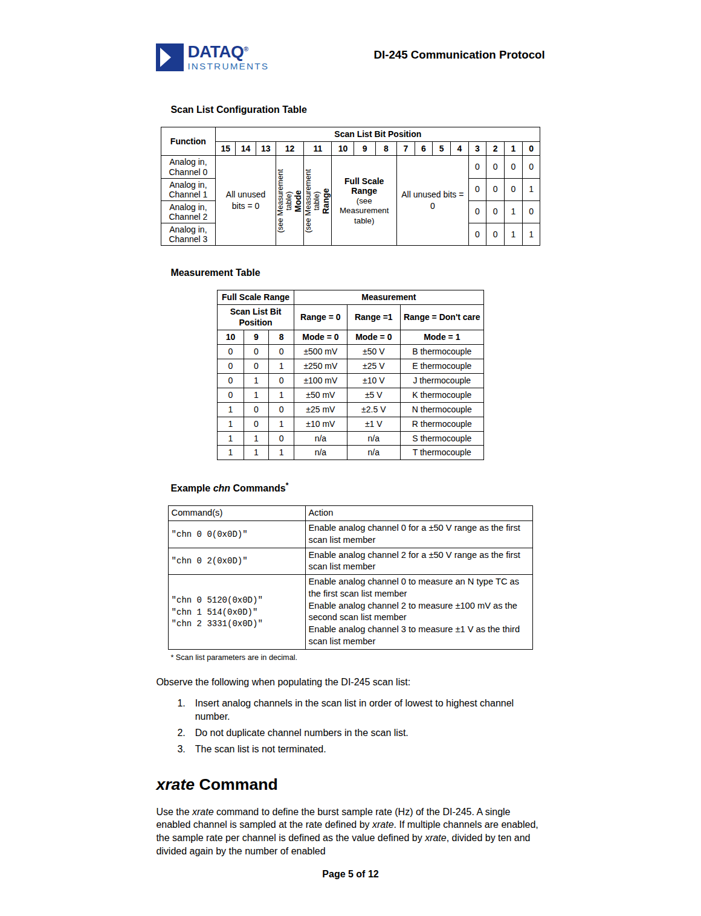DATAQ®
INSTRUMENTS
DI-245 Communication Protocol
Scan List Configuration Table
| Function | Scan List Bit Position |
| --- | --- |
| 15 | 14 | 13 | 12 | 11 | 10 | 9 | 8 | 7 | 6 | 5 | 4 | 3 | 2 | 1 | 0 |
| Analog in, Channel 0 | All unused bits = 0 | (see Measurement table) Mode | (see Measurement table) Range | Full Scale Range (see Measurement table) | All unused bits = 0 | 0 | 0 | 0 | 0 |
| Analog in, Channel 1 | 0 | 0 | 0 | 1 |
| Analog in, Channel 2 | 0 | 0 | 1 | 0 |
| Analog in, Channel 3 | 0 | 0 | 1 | 1 |
Measurement Table
| Full Scale Range | Measurement |
| --- | --- |
| Scan List Bit Position | Range = 0 | Range =1 | Range = Don't care |
| 10 | 9 | 8 | Mode = 0 | Mode = 0 | Mode = 1 |
| 0 | 0 | 0 | ±500 mV | ±50 V | B thermocouple |
| 0 | 0 | 1 | ±250 mV | ±25 V | E thermocouple |
| 0 | 1 | 0 | ±100 mV | ±10 V | J thermocouple |
| 0 | 1 | 1 | ±50 mV | ±5 V | K thermocouple |
| 1 | 0 | 0 | ±25 mV | ±2.5 V | N thermocouple |
| 1 | 0 | 1 | ±10 mV | ±1 V | R thermocouple |
| 1 | 1 | 0 | n/a | n/a | S thermocouple |
| 1 | 1 | 1 | n/a | n/a | T thermocouple |
Example chn Commands*
| Command(s) | Action |
| "chn 0 0(0x0D)" | Enable analog channel 0 for a ±50 V range as the first scan list member |
| "chn 0 2(0x0D)" | Enable analog channel 2 for a ±50 V range as the first scan list member |
| "chn 0 5120(0x0D)" "chn 1 514(0x0D)" "chn 2 3331(0x0D)" | Enable analog channel 0 to measure an N type TC as the first scan list member Enable analog channel 2 to measure ±100 mV as the second scan list member Enable analog channel 3 to measure ±1 V as the third scan list member |
* Scan list parameters are in decimal.
Observe the following when populating the DI-245 scan list:
Insert analog channels in the scan list in order of lowest to highest channel number.
Do not duplicate channel numbers in the scan list.
The scan list is not terminated.
xrate Command
Use the xrate command to define the burst sample rate (Hz) of the DI-245. A single enabled channel is sampled at the rate defined by xrate. If multiple channels are enabled, the sample rate per channel is defined as the value defined by xrate, divided by ten and divided again by the number of enabled
Page 5 of 12